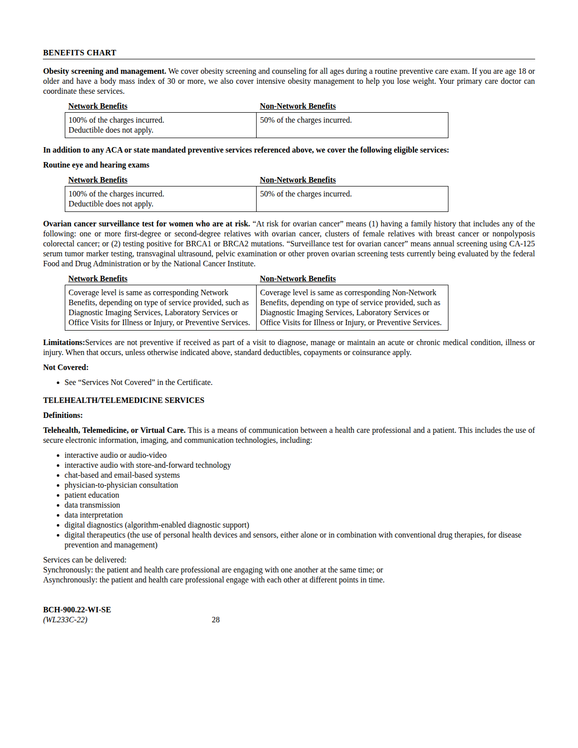BENEFITS CHART
Obesity screening and management. We cover obesity screening and counseling for all ages during a routine preventive care exam. If you are age 18 or older and have a body mass index of 30 or more, we also cover intensive obesity management to help you lose weight. Your primary care doctor can coordinate these services.
| Network Benefits | Non-Network Benefits |
| 100% of the charges incurred. Deductible does not apply. | 50% of the charges incurred. |
In addition to any ACA or state mandated preventive services referenced above, we cover the following eligible services:
Routine eye and hearing exams
| Network Benefits | Non-Network Benefits |
| 100% of the charges incurred. Deductible does not apply. | 50% of the charges incurred. |
Ovarian cancer surveillance test for women who are at risk. “At risk for ovarian cancer” means (1) having a family history that includes any of the following: one or more first-degree or second-degree relatives with ovarian cancer, clusters of female relatives with breast cancer or nonpolyposis colorectal cancer; or (2) testing positive for BRCA1 or BRCA2 mutations. “Surveillance test for ovarian cancer” means annual screening using CA-125 serum tumor marker testing, transvaginal ultrasound, pelvic examination or other proven ovarian screening tests currently being evaluated by the federal Food and Drug Administration or by the National Cancer Institute.
| Network Benefits | Non-Network Benefits |
| Coverage level is same as corresponding Network Benefits, depending on type of service provided, such as Diagnostic Imaging Services, Laboratory Services or Office Visits for Illness or Injury, or Preventive Services. | Coverage level is same as corresponding Non-Network Benefits, depending on type of service provided, such as Diagnostic Imaging Services, Laboratory Services or Office Visits for Illness or Injury, or Preventive Services. |
Limitations: Services are not preventive if received as part of a visit to diagnose, manage or maintain an acute or chronic medical condition, illness or injury. When that occurs, unless otherwise indicated above, standard deductibles, copayments or coinsurance apply.
Not Covered:
See “Services Not Covered” in the Certificate.
TELEHEALTH/TELEMEDICINE SERVICES
Definitions:
Telehealth, Telemedicine, or Virtual Care. This is a means of communication between a health care professional and a patient. This includes the use of secure electronic information, imaging, and communication technologies, including:
interactive audio or audio-video
interactive audio with store-and-forward technology
chat-based and email-based systems
physician-to-physician consultation
patient education
data transmission
data interpretation
digital diagnostics (algorithm-enabled diagnostic support)
digital therapeutics (the use of personal health devices and sensors, either alone or in combination with conventional drug therapies, for disease prevention and management)
Services can be delivered:
Synchronously: the patient and health care professional are engaging with one another at the same time; or
Asynchronously: the patient and health care professional engage with each other at different points in time.
BCH-900.22-WI-SE
(WL233C-22)28